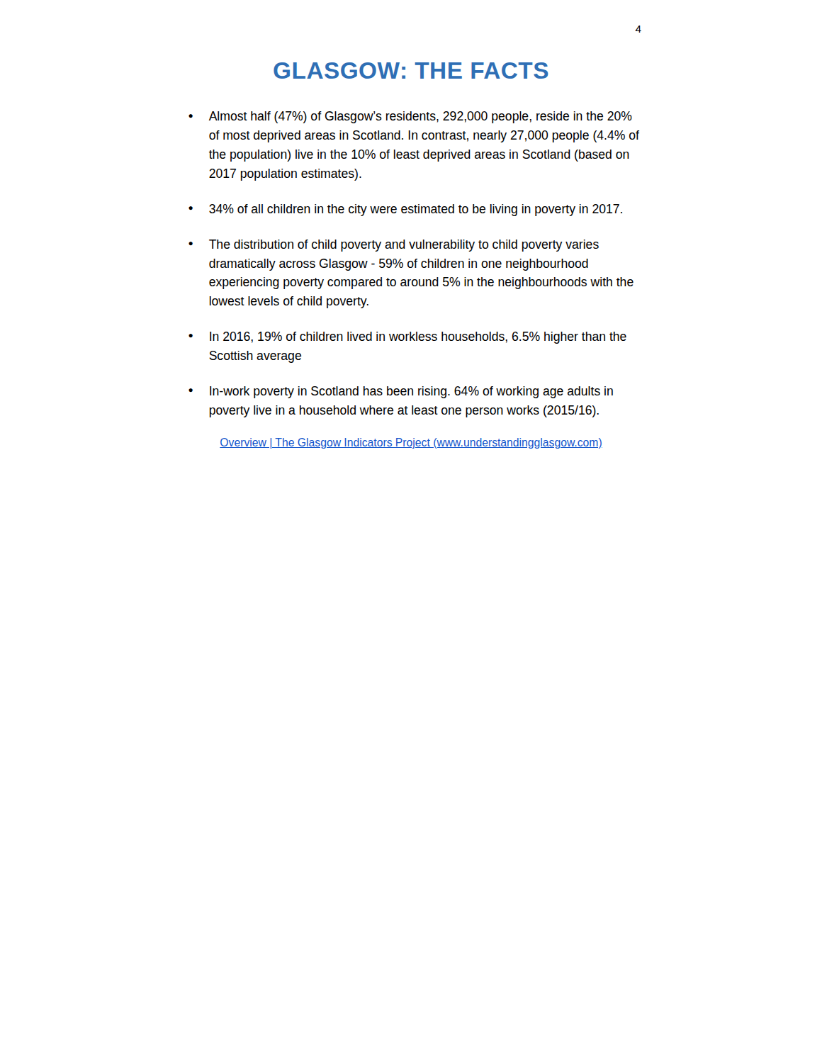4
GLASGOW: THE FACTS
Almost half (47%) of Glasgow’s residents, 292,000 people, reside in the 20% of most deprived areas in Scotland. In contrast, nearly 27,000 people (4.4% of the population) live in the 10% of least deprived areas in Scotland (based on 2017 population estimates).
34% of all children in the city were estimated to be living in poverty in 2017.
The distribution of child poverty and vulnerability to child poverty varies dramatically across Glasgow - 59% of children in one neighbourhood experiencing poverty compared to around 5% in the neighbourhoods with the lowest levels of child poverty.
In 2016, 19% of children lived in workless households, 6.5% higher than the Scottish average
In-work poverty in Scotland has been rising. 64% of working age adults in poverty live in a household where at least one person works (2015/16).
Overview | The Glasgow Indicators Project (www.understandingglasgow.com)